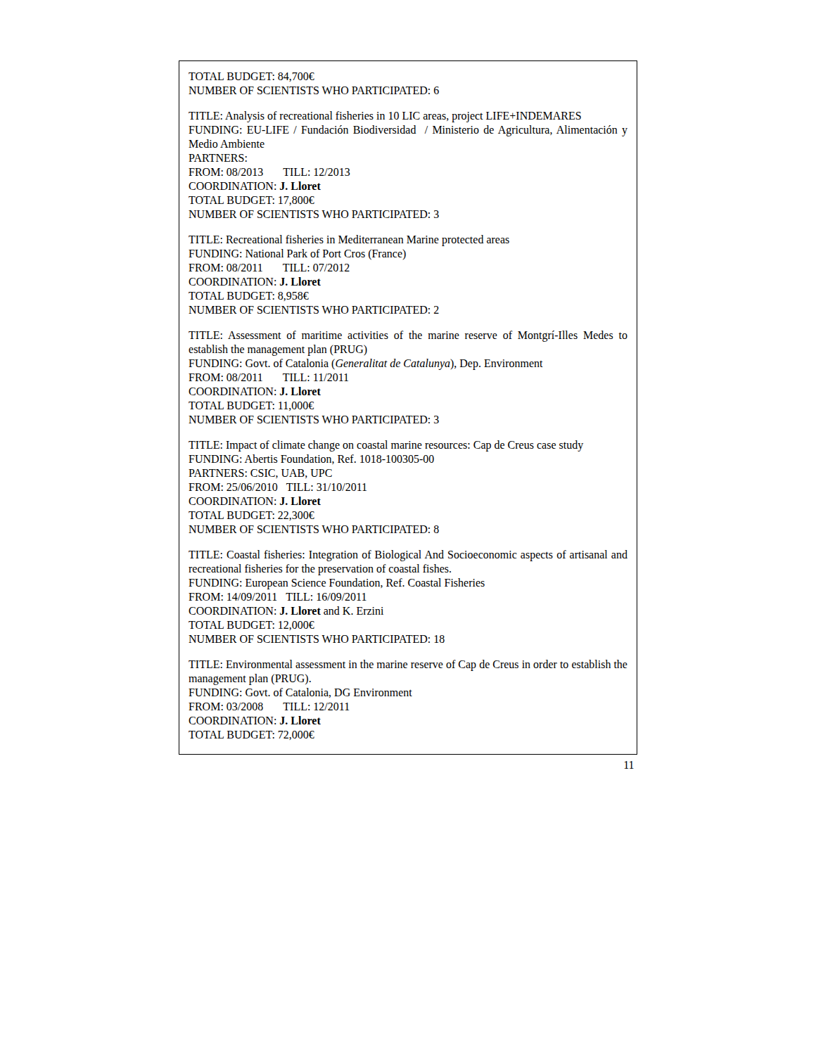TOTAL BUDGET: 84,700€
NUMBER OF SCIENTISTS WHO PARTICIPATED: 6
TITLE: Analysis of recreational fisheries in 10 LIC areas, project LIFE+INDEMARES
FUNDING: EU-LIFE / Fundación Biodiversidad / Ministerio de Agricultura, Alimentación y Medio Ambiente
PARTNERS:
FROM: 08/2013 TILL: 12/2013
COORDINATION: J. Lloret
TOTAL BUDGET: 17,800€
NUMBER OF SCIENTISTS WHO PARTICIPATED: 3
TITLE: Recreational fisheries in Mediterranean Marine protected areas
FUNDING: National Park of Port Cros (France)
FROM: 08/2011 TILL: 07/2012
COORDINATION: J. Lloret
TOTAL BUDGET: 8,958€
NUMBER OF SCIENTISTS WHO PARTICIPATED: 2
TITLE: Assessment of maritime activities of the marine reserve of Montgrí-Illes Medes to establish the management plan (PRUG)
FUNDING: Govt. of Catalonia (Generalitat de Catalunya), Dep. Environment
FROM: 08/2011 TILL: 11/2011
COORDINATION: J. Lloret
TOTAL BUDGET: 11,000€
NUMBER OF SCIENTISTS WHO PARTICIPATED: 3
TITLE: Impact of climate change on coastal marine resources: Cap de Creus case study
FUNDING: Abertis Foundation, Ref. 1018-100305-00
PARTNERS: CSIC, UAB, UPC
FROM: 25/06/2010 TILL: 31/10/2011
COORDINATION: J. Lloret
TOTAL BUDGET: 22,300€
NUMBER OF SCIENTISTS WHO PARTICIPATED: 8
TITLE: Coastal fisheries: Integration of Biological And Socioeconomic aspects of artisanal and recreational fisheries for the preservation of coastal fishes.
FUNDING: European Science Foundation, Ref. Coastal Fisheries
FROM: 14/09/2011 TILL: 16/09/2011
COORDINATION: J. Lloret and K. Erzini
TOTAL BUDGET: 12,000€
NUMBER OF SCIENTISTS WHO PARTICIPATED: 18
TITLE: Environmental assessment in the marine reserve of Cap de Creus in order to establish the management plan (PRUG).
FUNDING: Govt. of Catalonia, DG Environment
FROM: 03/2008 TILL: 12/2011
COORDINATION: J. Lloret
TOTAL BUDGET: 72,000€
11